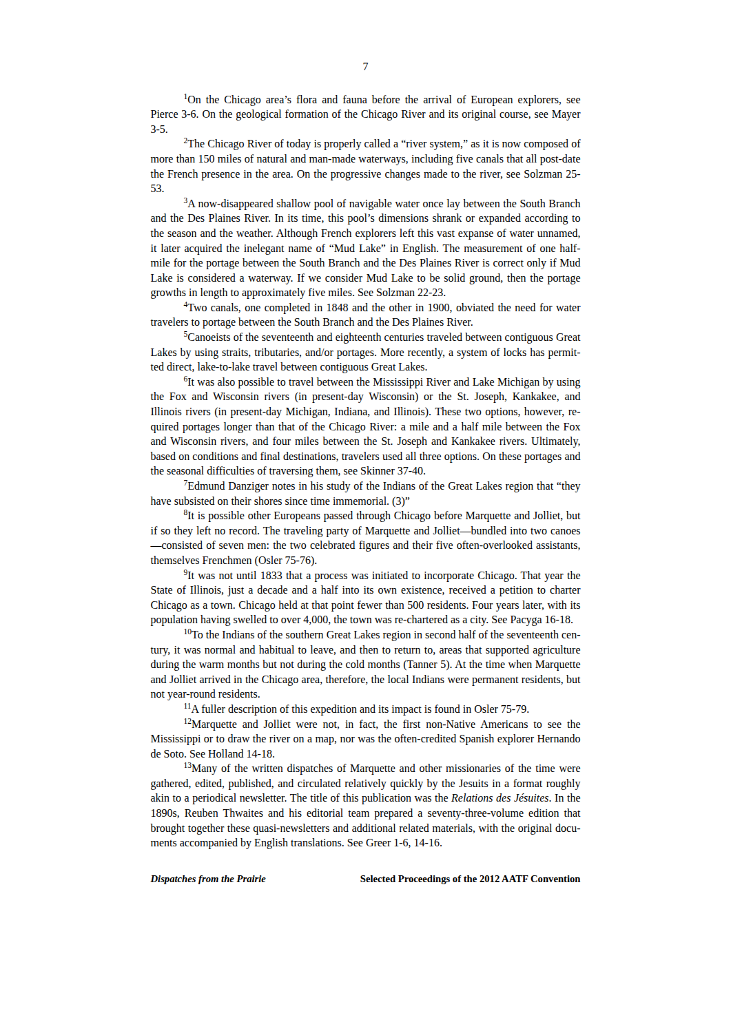7
1On the Chicago area’s flora and fauna before the arrival of European explorers, see Pierce 3-6. On the geological formation of the Chicago River and its original course, see Mayer 3-5.
2The Chicago River of today is properly called a “river system,” as it is now composed of more than 150 miles of natural and man-made waterways, including five canals that all post-date the French presence in the area. On the progressive changes made to the river, see Solzman 25-53.
3A now-disappeared shallow pool of navigable water once lay between the South Branch and the Des Plaines River. In its time, this pool’s dimensions shrank or expanded according to the season and the weather. Although French explorers left this vast expanse of water unnamed, it later acquired the inelegant name of “Mud Lake” in English. The measurement of one half-mile for the portage between the South Branch and the Des Plaines River is correct only if Mud Lake is considered a waterway. If we consider Mud Lake to be solid ground, then the portage growths in length to approximately five miles. See Solzman 22-23.
4Two canals, one completed in 1848 and the other in 1900, obviated the need for water travelers to portage between the South Branch and the Des Plaines River.
5Canoeists of the seventeenth and eighteenth centuries traveled between contiguous Great Lakes by using straits, tributaries, and/or portages. More recently, a system of locks has permitted direct, lake-to-lake travel between contiguous Great Lakes.
6It was also possible to travel between the Mississippi River and Lake Michigan by using the Fox and Wisconsin rivers (in present-day Wisconsin) or the St. Joseph, Kankakee, and Illinois rivers (in present-day Michigan, Indiana, and Illinois). These two options, however, required portages longer than that of the Chicago River: a mile and a half mile between the Fox and Wisconsin rivers, and four miles between the St. Joseph and Kankakee rivers. Ultimately, based on conditions and final destinations, travelers used all three options. On these portages and the seasonal difficulties of traversing them, see Skinner 37-40.
7Edmund Danziger notes in his study of the Indians of the Great Lakes region that “they have subsisted on their shores since time immemorial. (3)”
8It is possible other Europeans passed through Chicago before Marquette and Jolliet, but if so they left no record. The traveling party of Marquette and Jolliet—bundled into two canoes—consisted of seven men: the two celebrated figures and their five often-overlooked assistants, themselves Frenchmen (Osler 75-76).
9It was not until 1833 that a process was initiated to incorporate Chicago. That year the State of Illinois, just a decade and a half into its own existence, received a petition to charter Chicago as a town. Chicago held at that point fewer than 500 residents. Four years later, with its population having swelled to over 4,000, the town was re-chartered as a city. See Pacyga 16-18.
10To the Indians of the southern Great Lakes region in second half of the seventeenth century, it was normal and habitual to leave, and then to return to, areas that supported agriculture during the warm months but not during the cold months (Tanner 5). At the time when Marquette and Jolliet arrived in the Chicago area, therefore, the local Indians were permanent residents, but not year-round residents.
11A fuller description of this expedition and its impact is found in Osler 75-79.
12Marquette and Jolliet were not, in fact, the first non-Native Americans to see the Mississippi or to draw the river on a map, nor was the often-credited Spanish explorer Hernando de Soto. See Holland 14-18.
13Many of the written dispatches of Marquette and other missionaries of the time were gathered, edited, published, and circulated relatively quickly by the Jesuits in a format roughly akin to a periodical newsletter. The title of this publication was the Relations des Jésuites. In the 1890s, Reuben Thwaites and his editorial team prepared a seventy-three-volume edition that brought together these quasi-newsletters and additional related materials, with the original documents accompanied by English translations. See Greer 1-6, 14-16.
Dispatches from the Prairie
Selected Proceedings of the 2012 AATF Convention